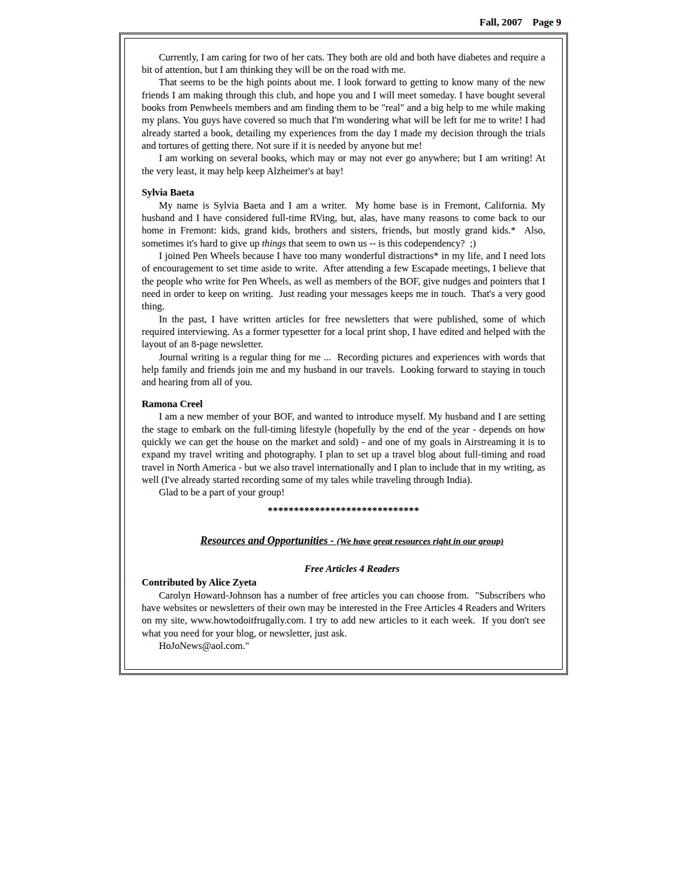Fall, 2007 Page 9
Currently, I am caring for two of her cats. They both are old and both have diabetes and require a bit of attention, but I am thinking they will be on the road with me.
That seems to be the high points about me. I look forward to getting to know many of the new friends I am making through this club, and hope you and I will meet someday. I have bought several books from Penwheels members and am finding them to be "real" and a big help to me while making my plans. You guys have covered so much that I'm wondering what will be left for me to write! I had already started a book, detailing my experiences from the day I made my decision through the trials and tortures of getting there. Not sure if it is needed by anyone but me!
I am working on several books, which may or may not ever go anywhere; but I am writing! At the very least, it may help keep Alzheimer's at bay!
Sylvia Baeta
My name is Sylvia Baeta and I am a writer. My home base is in Fremont, California. My husband and I have considered full-time RVing, but, alas, have many reasons to come back to our home in Fremont: kids, grand kids, brothers and sisters, friends, but mostly grand kids.* Also, sometimes it's hard to give up things that seem to own us -- is this codependency? ;)
I joined Pen Wheels because I have too many wonderful distractions* in my life, and I need lots of encouragement to set time aside to write. After attending a few Escapade meetings, I believe that the people who write for Pen Wheels, as well as members of the BOF, give nudges and pointers that I need in order to keep on writing. Just reading your messages keeps me in touch. That's a very good thing.
In the past, I have written articles for free newsletters that were published, some of which required interviewing. As a former typesetter for a local print shop, I have edited and helped with the layout of an 8-page newsletter.
Journal writing is a regular thing for me ... Recording pictures and experiences with words that help family and friends join me and my husband in our travels. Looking forward to staying in touch and hearing from all of you.
Ramona Creel
I am a new member of your BOF, and wanted to introduce myself. My husband and I are setting the stage to embark on the full-timing lifestyle (hopefully by the end of the year - depends on how quickly we can get the house on the market and sold) - and one of my goals in Airstreaming it is to expand my travel writing and photography. I plan to set up a travel blog about full-timing and road travel in North America - but we also travel internationally and I plan to include that in my writing, as well (I've already started recording some of my tales while traveling through India).
Glad to be a part of your group!
*****************************
Resources and Opportunities - (We have great resources right in our group)
Free Articles 4 Readers
Contributed by Alice Zyeta
Carolyn Howard-Johnson has a number of free articles you can choose from. "Subscribers who have websites or newsletters of their own may be interested in the Free Articles 4 Readers and Writers on my site, www.howtodoitfrugally.com. I try to add new articles to it each week. If you don't see what you need for your blog, or newsletter, just ask.
HoJoNews@aol.com."